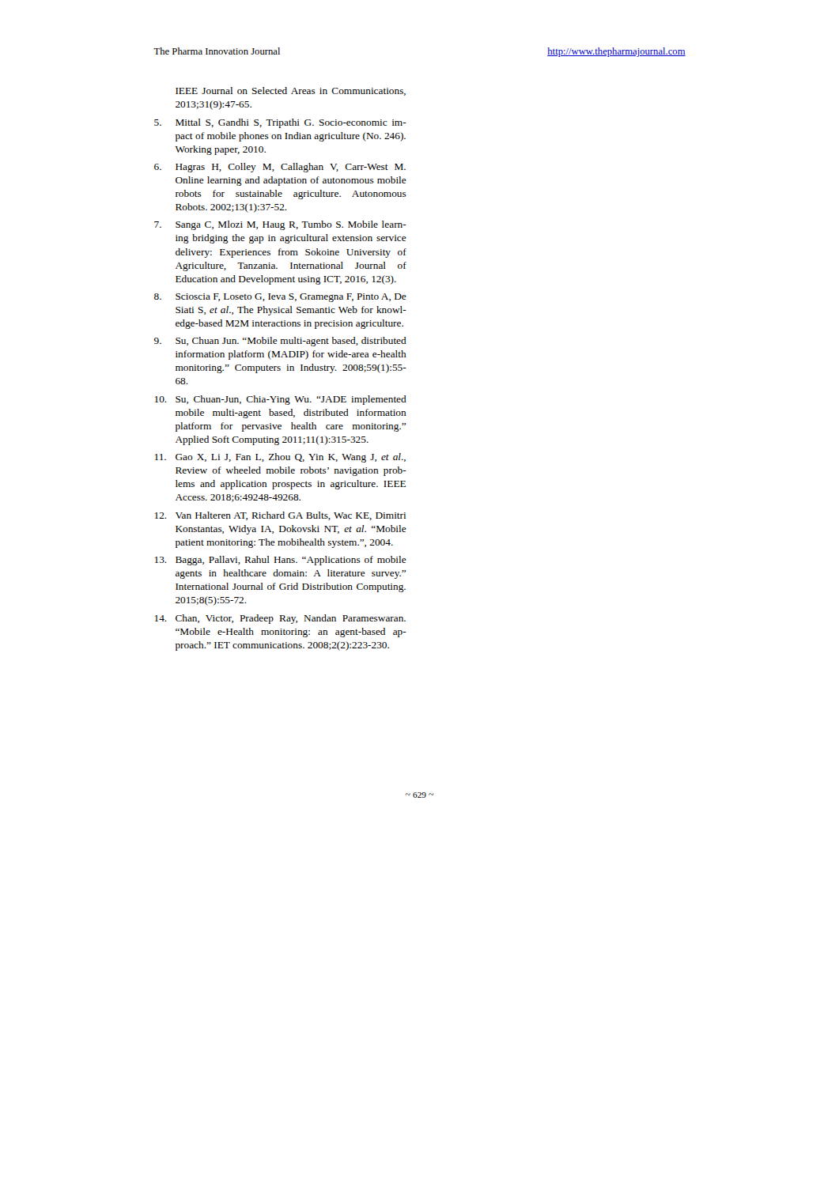The Pharma Innovation Journal http://www.thepharmajournal.com
IEEE Journal on Selected Areas in Communications, 2013;31(9):47-65.
5. Mittal S, Gandhi S, Tripathi G. Socio-economic impact of mobile phones on Indian agriculture (No. 246). Working paper, 2010.
6. Hagras H, Colley M, Callaghan V, Carr-West M. Online learning and adaptation of autonomous mobile robots for sustainable agriculture. Autonomous Robots. 2002;13(1):37-52.
7. Sanga C, Mlozi M, Haug R, Tumbo S. Mobile learning bridging the gap in agricultural extension service delivery: Experiences from Sokoine University of Agriculture, Tanzania. International Journal of Education and Development using ICT, 2016, 12(3).
8. Scioscia F, Loseto G, Ieva S, Gramegna F, Pinto A, De Siati S, et al., The Physical Semantic Web for knowledge-based M2M interactions in precision agriculture.
9. Su, Chuan Jun. “Mobile multi-agent based, distributed information platform (MADIP) for wide-area e-health monitoring.” Computers in Industry. 2008;59(1):55-68.
10. Su, Chuan-Jun, Chia-Ying Wu. “JADE implemented mobile multi-agent based, distributed information platform for pervasive health care monitoring.” Applied Soft Computing 2011;11(1):315-325.
11. Gao X, Li J, Fan L, Zhou Q, Yin K, Wang J, et al., Review of wheeled mobile robots’ navigation problems and application prospects in agriculture. IEEE Access. 2018;6:49248-49268.
12. Van Halteren AT, Richard GA Bults, Wac KE, Dimitri Konstantas, Widya IA, Dokovski NT, et al. “Mobile patient monitoring: The mobihealth system.”, 2004.
13. Bagga, Pallavi, Rahul Hans. “Applications of mobile agents in healthcare domain: A literature survey.” International Journal of Grid Distribution Computing. 2015;8(5):55-72.
14. Chan, Victor, Pradeep Ray, Nandan Parameswaran. “Mobile e-Health monitoring: an agent-based approach.” IET communications. 2008;2(2):223-230.
~ 629 ~